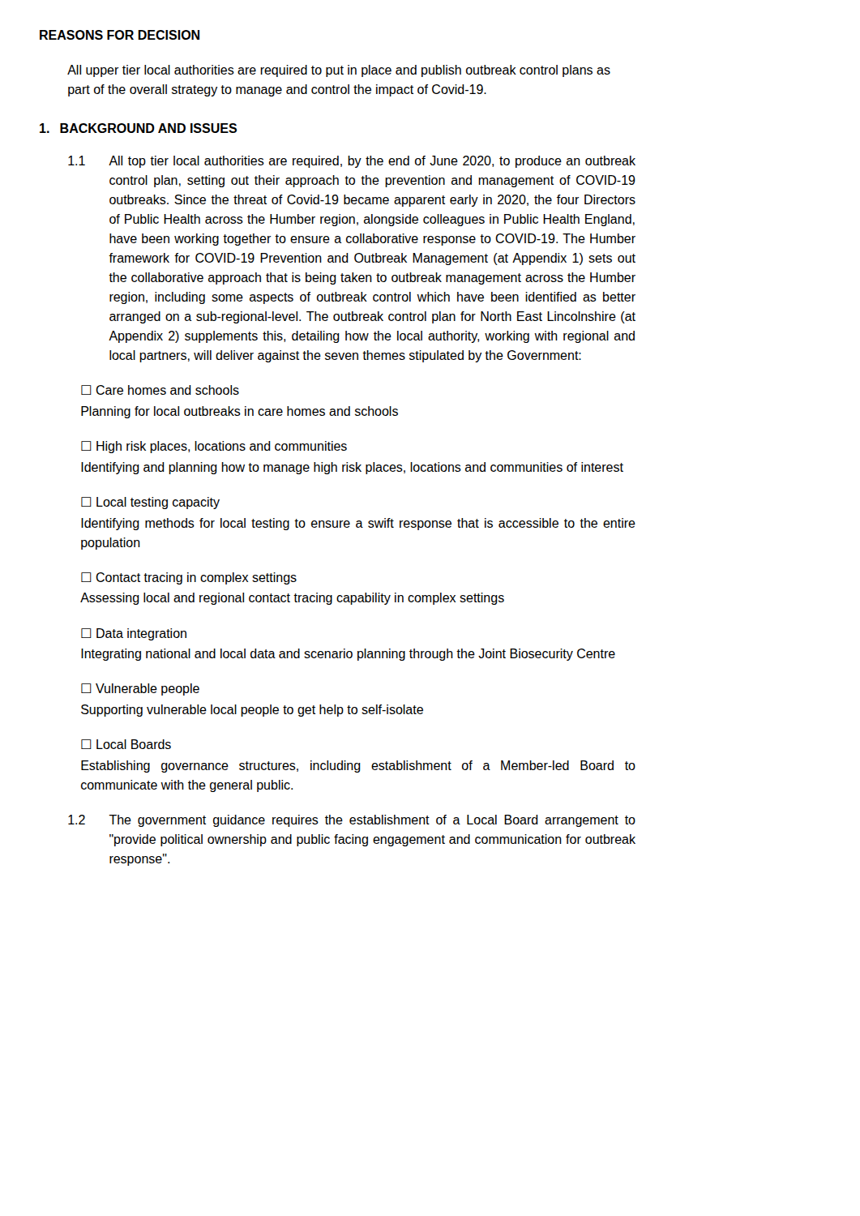REASONS FOR DECISION
All upper tier local authorities are required to put in place and publish outbreak control plans as part of the overall strategy to manage and control the impact of Covid-19.
1. BACKGROUND AND ISSUES
1.1
All top tier local authorities are required, by the end of June 2020, to produce an outbreak control plan, setting out their approach to the prevention and management of COVID-19 outbreaks. Since the threat of Covid-19 became apparent early in 2020, the four Directors of Public Health across the Humber region, alongside colleagues in Public Health England, have been working together to ensure a collaborative response to COVID-19. The Humber framework for COVID-19 Prevention and Outbreak Management (at Appendix 1) sets out the collaborative approach that is being taken to outbreak management across the Humber region, including some aspects of outbreak control which have been identified as better arranged on a sub-regional-level. The outbreak control plan for North East Lincolnshire (at Appendix 2) supplements this, detailing how the local authority, working with regional and local partners, will deliver against the seven themes stipulated by the Government:
☐ Care homes and schools
Planning for local outbreaks in care homes and schools
☐ High risk places, locations and communities
Identifying and planning how to manage high risk places, locations and communities of interest
☐ Local testing capacity
Identifying methods for local testing to ensure a swift response that is accessible to the entire population
☐ Contact tracing in complex settings
Assessing local and regional contact tracing capability in complex settings
☐ Data integration
Integrating national and local data and scenario planning through the Joint Biosecurity Centre
☐ Vulnerable people
Supporting vulnerable local people to get help to self-isolate
☐ Local Boards
Establishing governance structures, including establishment of a Member-led Board to communicate with the general public.
1.2
The government guidance requires the establishment of a Local Board arrangement to "provide political ownership and public facing engagement and communication for outbreak response".